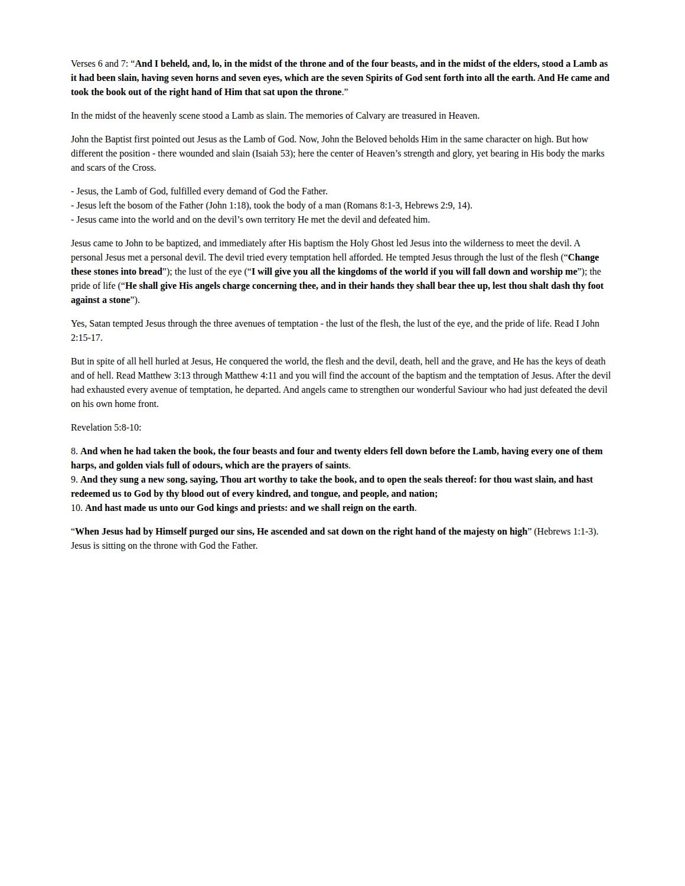Verses 6 and 7: “And I beheld, and, lo, in the midst of the throne and of the four beasts, and in the midst of the elders, stood a Lamb as it had been slain, having seven horns and seven eyes, which are the seven Spirits of God sent forth into all the earth. And He came and took the book out of the right hand of Him that sat upon the throne.”
In the midst of the heavenly scene stood a Lamb as slain. The memories of Calvary are treasured in Heaven.
John the Baptist first pointed out Jesus as the Lamb of God. Now, John the Beloved beholds Him in the same character on high. But how different the position - there wounded and slain (Isaiah 53); here the center of Heaven’s strength and glory, yet bearing in His body the marks and scars of the Cross.
- Jesus, the Lamb of God, fulfilled every demand of God the Father.
- Jesus left the bosom of the Father (John 1:18), took the body of a man (Romans 8:1-3, Hebrews 2:9, 14).
- Jesus came into the world and on the devil’s own territory He met the devil and defeated him.
Jesus came to John to be baptized, and immediately after His baptism the Holy Ghost led Jesus into the wilderness to meet the devil. A personal Jesus met a personal devil. The devil tried every temptation hell afforded. He tempted Jesus through the lust of the flesh (“Change these stones into bread”); the lust of the eye (“I will give you all the kingdoms of the world if you will fall down and worship me”); the pride of life (“He shall give His angels charge concerning thee, and in their hands they shall bear thee up, lest thou shalt dash thy foot against a stone”).
Yes, Satan tempted Jesus through the three avenues of temptation - the lust of the flesh, the lust of the eye, and the pride of life. Read I John 2:15-17.
But in spite of all hell hurled at Jesus, He conquered the world, the flesh and the devil, death, hell and the grave, and He has the keys of death and of hell. Read Matthew 3:13 through Matthew 4:11 and you will find the account of the baptism and the temptation of Jesus. After the devil had exhausted every avenue of temptation, he departed. And angels came to strengthen our wonderful Saviour who had just defeated the devil on his own home front.
Revelation 5:8-10:
8. And when he had taken the book, the four beasts and four and twenty elders fell down before the Lamb, having every one of them harps, and golden vials full of odours, which are the prayers of saints.
9. And they sung a new song, saying, Thou art worthy to take the book, and to open the seals thereof: for thou wast slain, and hast redeemed us to God by thy blood out of every kindred, and tongue, and people, and nation;
10. And hast made us unto our God kings and priests: and we shall reign on the earth.
“When Jesus had by Himself purged our sins, He ascended and sat down on the right hand of the majesty on high” (Hebrews 1:1-3). Jesus is sitting on the throne with God the Father.